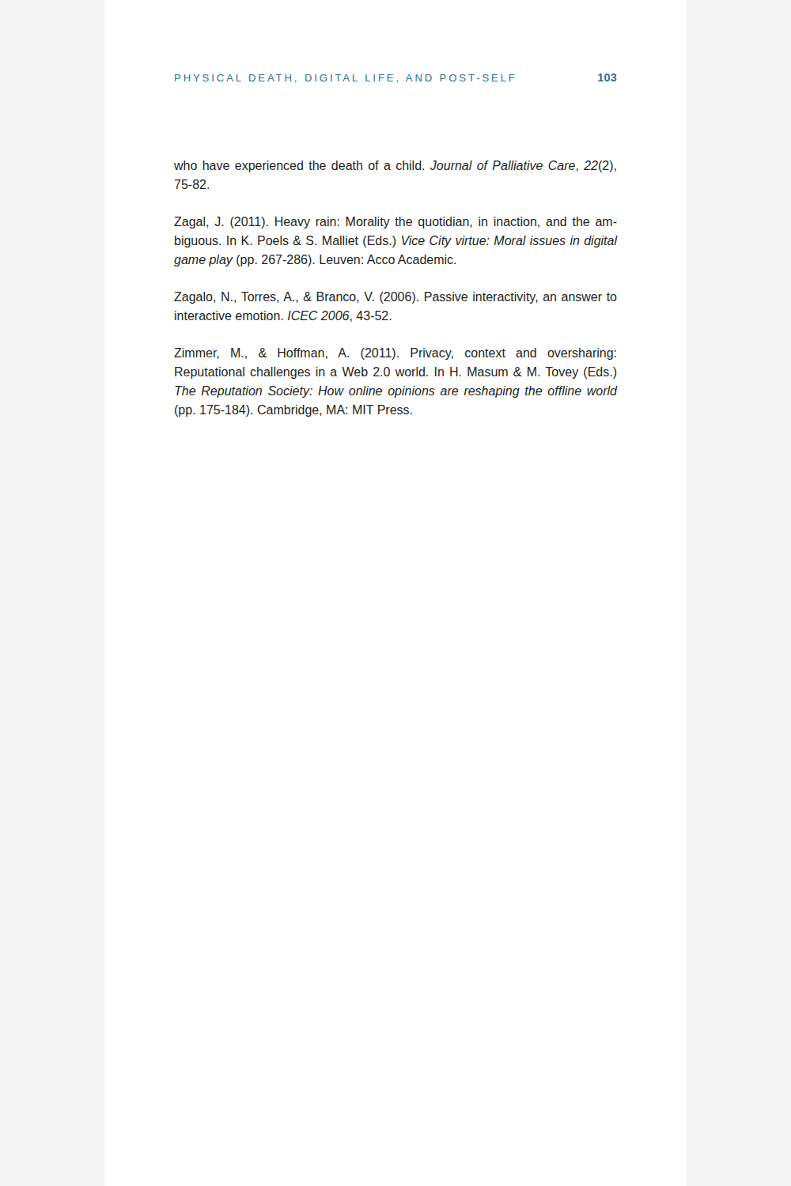Physical Death, Digital Life, and Post-Self 103
who have experienced the death of a child. Journal of Palliative Care, 22(2), 75-82.
Zagal, J. (2011). Heavy rain: Morality the quotidian, in inaction, and the ambiguous. In K. Poels & S. Malliet (Eds.) Vice City virtue: Moral issues in digital game play (pp. 267-286). Leuven: Acco Academic.
Zagalo, N., Torres, A., & Branco, V. (2006). Passive interactivity, an answer to interactive emotion. ICEC 2006, 43-52.
Zimmer, M., & Hoffman, A. (2011). Privacy, context and oversharing: Reputational challenges in a Web 2.0 world. In H. Masum & M. Tovey (Eds.) The Reputation Society: How online opinions are reshaping the offline world (pp. 175-184). Cambridge, MA: MIT Press.